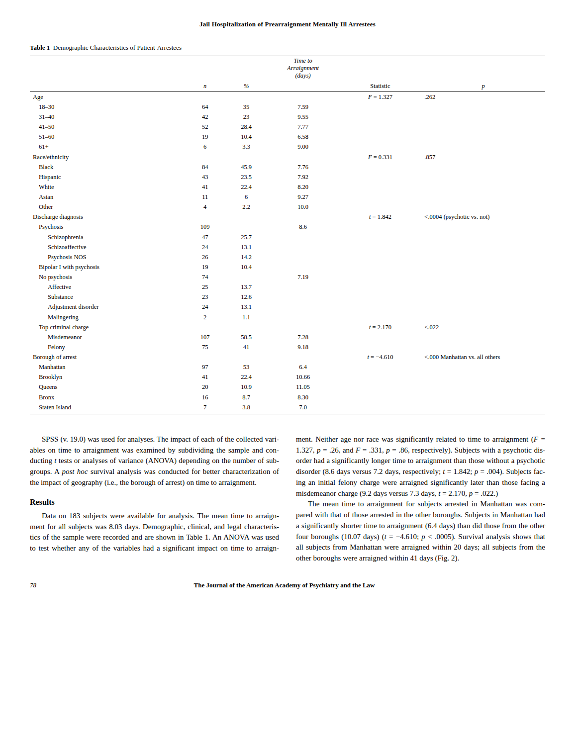Jail Hospitalization of Prearraignment Mentally Ill Arrestees
Table 1 Demographic Characteristics of Patient-Arrestees
| | | | Time to Arraignment (days) | | |
| --- | --- | --- | --- | --- | --- |
| | n | % | | Statistic | p |
| Age | | | | F = 1.327 | .262 |
| 18–30 | 64 | 35 | 7.59 | | |
| 31–40 | 42 | 23 | 9.55 | | |
| 41–50 | 52 | 28.4 | 7.77 | | |
| 51–60 | 19 | 10.4 | 6.58 | | |
| 61+ | 6 | 3.3 | 9.00 | | |
| Race/ethnicity | | | | F = 0.331 | .857 |
| Black | 84 | 45.9 | 7.76 | | |
| Hispanic | 43 | 23.5 | 7.92 | | |
| White | 41 | 22.4 | 8.20 | | |
| Asian | 11 | 6 | 9.27 | | |
| Other | 4 | 2.2 | 10.0 | | |
| Discharge diagnosis | | | | t = 1.842 | <.0004 (psychotic vs. not) |
| Psychosis | 109 | | 8.6 | | |
| Schizophrenia | 47 | 25.7 | | | |
| Schizoaffective | 24 | 13.1 | | | |
| Psychosis NOS | 26 | 14.2 | | | |
| Bipolar I with psychosis | 19 | 10.4 | | | |
| No psychosis | 74 | | 7.19 | | |
| Affective | 25 | 13.7 | | | |
| Substance | 23 | 12.6 | | | |
| Adjustment disorder | 24 | 13.1 | | | |
| Malingering | 2 | 1.1 | | | |
| Top criminal charge | | | | t = 2.170 | <.022 |
| Misdemeanor | 107 | 58.5 | 7.28 | | |
| Felony | 75 | 41 | 9.18 | | |
| Borough of arrest | | | | t = −4.610 | <.000 Manhattan vs. all others |
| Manhattan | 97 | 53 | 6.4 | | |
| Brooklyn | 41 | 22.4 | 10.66 | | |
| Queens | 20 | 10.9 | 11.05 | | |
| Bronx | 16 | 8.7 | 8.30 | | |
| Staten Island | 7 | 3.8 | 7.0 | | |
SPSS (v. 19.0) was used for analyses. The impact of each of the collected variables on time to arraignment was examined by subdividing the sample and conducting t tests or analyses of variance (ANOVA) depending on the number of subgroups. A post hoc survival analysis was conducted for better characterization of the impact of geography (i.e., the borough of arrest) on time to arraignment.
Results
Data on 183 subjects were available for analysis. The mean time to arraignment for all subjects was 8.03 days. Demographic, clinical, and legal characteristics of the sample were recorded and are shown in Table 1. An ANOVA was used to test whether any of the variables had a significant impact on time to arraignment. Neither age nor race was significantly related to time to arraignment (F = 1.327, p = .26, and F = .331, p = .86, respectively). Subjects with a psychotic disorder had a significantly longer time to arraignment than those without a psychotic disorder (8.6 days versus 7.2 days, respectively; t = 1.842; p = .004). Subjects facing an initial felony charge were arraigned significantly later than those facing a misdemeanor charge (9.2 days versus 7.3 days, t = 2.170, p = .022.)
The mean time to arraignment for subjects arrested in Manhattan was compared with that of those arrested in the other boroughs. Subjects in Manhattan had a significantly shorter time to arraignment (6.4 days) than did those from the other four boroughs (10.07 days) (t = −4.610; p < .0005). Survival analysis shows that all subjects from Manhattan were arraigned within 20 days; all subjects from the other boroughs were arraigned within 41 days (Fig. 2).
78 The Journal of the American Academy of Psychiatry and the Law